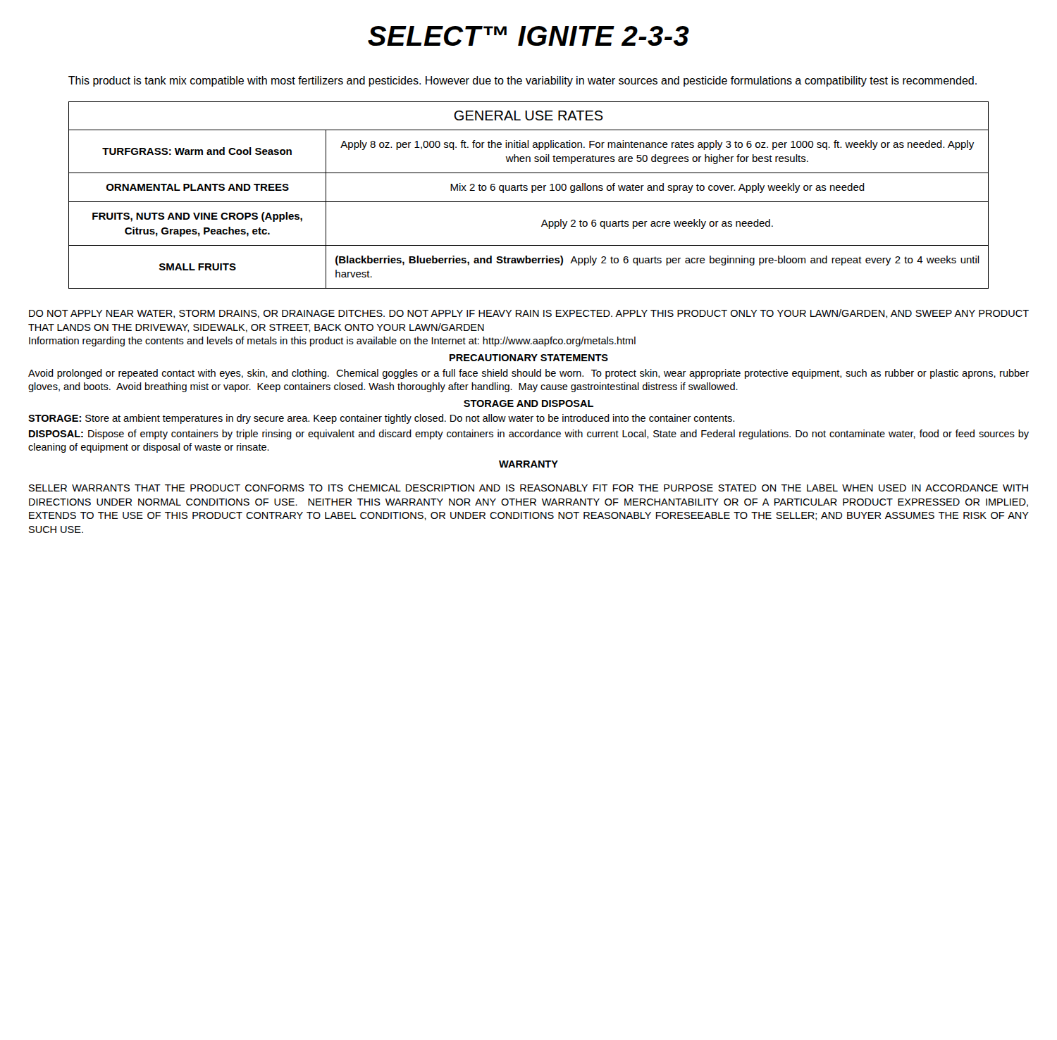SELECT™ IGNITE 2-3-3
This product is tank mix compatible with most fertilizers and pesticides. However due to the variability in water sources and pesticide formulations a compatibility test is recommended.
| GENERAL USE RATES |
| --- |
| TURFGRASS: Warm and Cool Season | Apply 8 oz. per 1,000 sq. ft. for the initial application. For maintenance rates apply 3 to 6 oz. per 1000 sq. ft. weekly or as needed. Apply when soil temperatures are 50 degrees or higher for best results. |
| ORNAMENTAL PLANTS AND TREES | Mix 2 to 6 quarts per 100 gallons of water and spray to cover. Apply weekly or as needed |
| FRUITS, NUTS AND VINE CROPS (Apples, Citrus, Grapes, Peaches, etc. | Apply 2 to 6 quarts per acre weekly or as needed. |
| SMALL FRUITS | (Blackberries, Blueberries, and Strawberries) Apply 2 to 6 quarts per acre beginning pre-bloom and repeat every 2 to 4 weeks until harvest. |
DO NOT APPLY NEAR WATER, STORM DRAINS, OR DRAINAGE DITCHES. DO NOT APPLY IF HEAVY RAIN IS EXPECTED. APPLY THIS PRODUCT ONLY TO YOUR LAWN/GARDEN, AND SWEEP ANY PRODUCT THAT LANDS ON THE DRIVEWAY, SIDEWALK, OR STREET, BACK ONTO YOUR LAWN/GARDEN
Information regarding the contents and levels of metals in this product is available on the Internet at: http://www.aapfco.org/metals.html
PRECAUTIONARY STATEMENTS
Avoid prolonged or repeated contact with eyes, skin, and clothing. Chemical goggles or a full face shield should be worn. To protect skin, wear appropriate protective equipment, such as rubber or plastic aprons, rubber gloves, and boots. Avoid breathing mist or vapor. Keep containers closed. Wash thoroughly after handling. May cause gastrointestinal distress if swallowed.
STORAGE AND DISPOSAL
STORAGE: Store at ambient temperatures in dry secure area. Keep container tightly closed. Do not allow water to be introduced into the container contents.
DISPOSAL: Dispose of empty containers by triple rinsing or equivalent and discard empty containers in accordance with current Local, State and Federal regulations. Do not contaminate water, food or feed sources by cleaning of equipment or disposal of waste or rinsate.
WARRANTY
Seller warrants that the product conforms to its chemical description and is reasonably fit for the purpose stated on the label when used in accordance with directions under normal conditions of use. Neither this warranty nor any other warranty of merchantability or of a particular product expressed or implied, extends to the use of this product contrary to label conditions, or under conditions not reasonably foreseeable to the seller; and buyer assumes the risk of any such use.